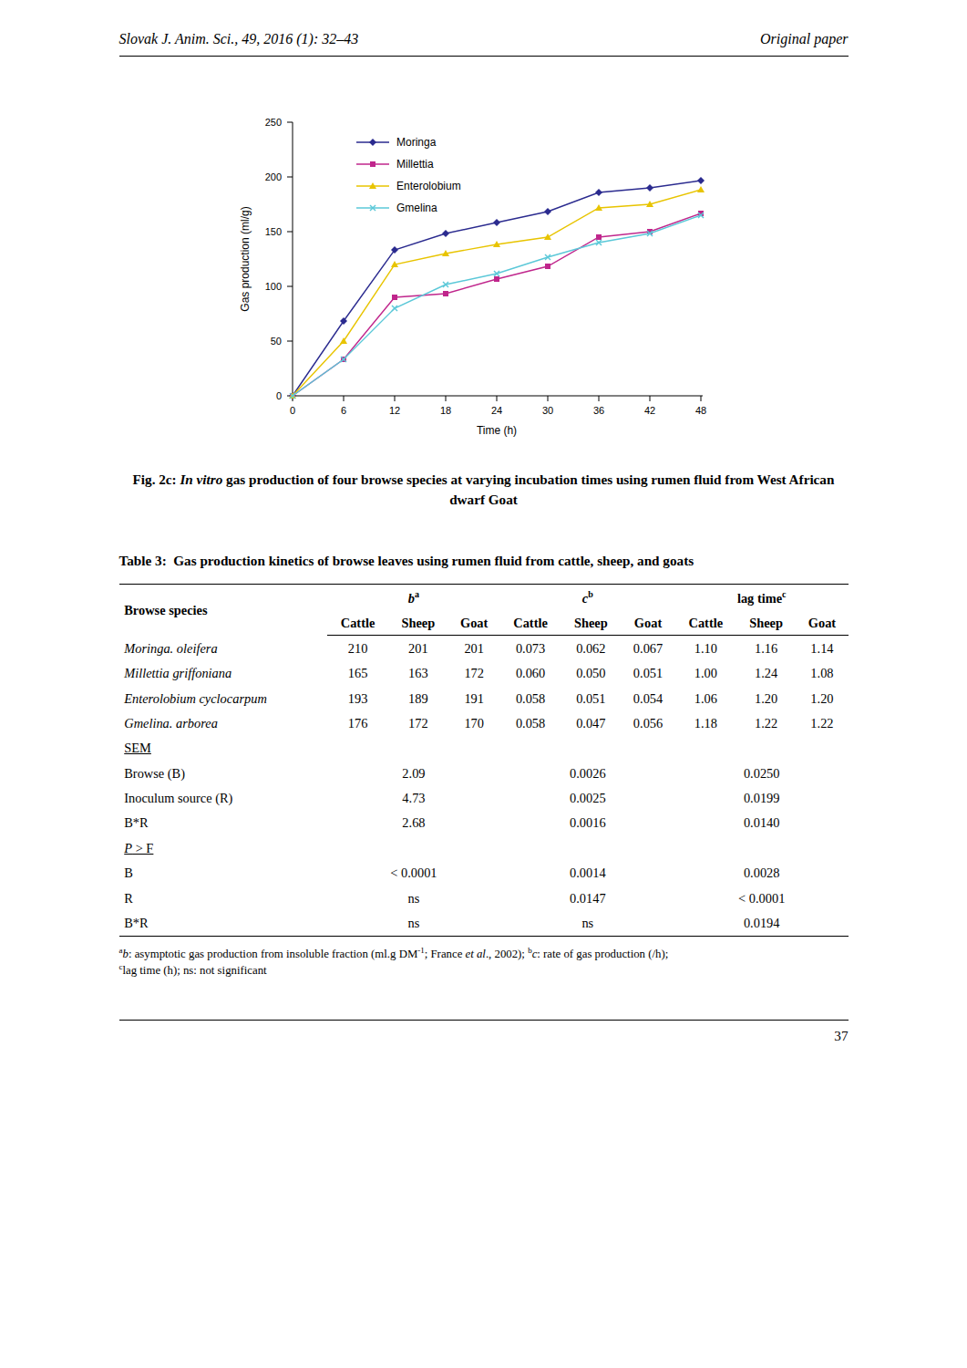Slovak J. Anim. Sci., 49, 2016 (1): 32–43
Original paper
0 50 100 150 200 250 0 6 12 18 24 30 36 42 48 Time (h) Gas production (ml/g) Moringa Millettia Enterolobium Gmelina
Fig. 2c: In vitro gas production of four browse species at varying incubation times using rumen fluid from West African dwarf Goat
Table 3: Gas production kinetics of browse leaves using rumen fluid from cattle, sheep, and goats
| Browse species | b a | c b | lag time c |
| --- | --- | --- | --- |
| Cattle | Sheep | Goat | Cattle | Sheep | Goat | Cattle | Sheep | Goat |
| Moringa. oleifera | 210 | 201 | 201 | 0.073 | 0.062 | 0.067 | 1.10 | 1.16 | 1.14 |
| Millettia griffoniana | 165 | 163 | 172 | 0.060 | 0.050 | 0.051 | 1.00 | 1.24 | 1.08 |
| Enterolobium cyclocarpum | 193 | 189 | 191 | 0.058 | 0.051 | 0.054 | 1.06 | 1.20 | 1.20 |
| Gmelina. arborea | 176 | 172 | 170 | 0.058 | 0.047 | 0.056 | 1.18 | 1.22 | 1.22 |
| SEM |
| Browse (B) | 2.09 | 0.0026 | 0.0250 |
| Inoculum source (R) | 4.73 | 0.0025 | 0.0199 |
| B*R | 2.68 | 0.0016 | 0.0140 |
| P > F |
| B | < 0.0001 | 0.0014 | 0.0028 |
| R | ns | 0.0147 | < 0.0001 |
| B*R | ns | ns | 0.0194 |
ab: asymptotic gas production from insoluble fraction (ml.g DM-1; France et al., 2002); bc: rate of gas production (/h);
clag time (h); ns: not significant
37